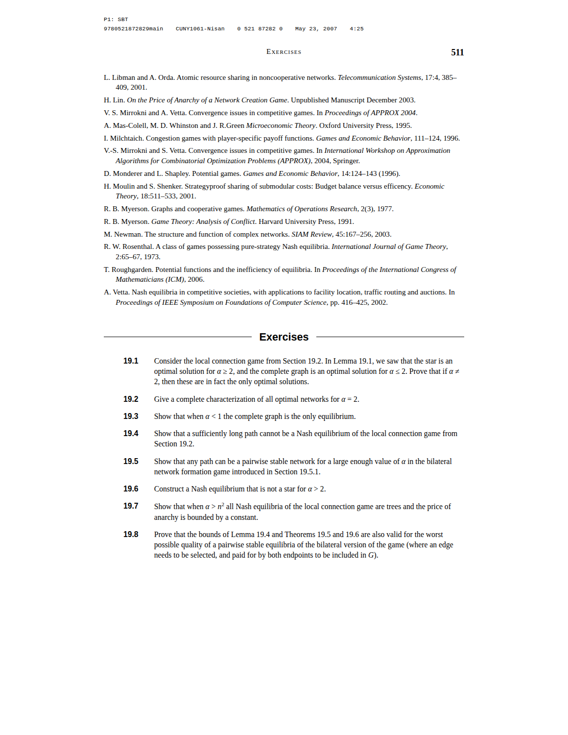P1: SBT
9780521872829main CUNY1061-Nisan 0 521 87282 0 May 23, 2007 4:25
Exercises 511
L. Libman and A. Orda. Atomic resource sharing in noncooperative networks. Telecommunication Systems, 17:4, 385–409, 2001.
H. Lin. On the Price of Anarchy of a Network Creation Game. Unpublished Manuscript December 2003.
V. S. Mirrokni and A. Vetta. Convergence issues in competitive games. In Proceedings of APPROX 2004.
A. Mas-Colell, M. D. Whinston and J. R.Green Microeconomic Theory. Oxford University Press, 1995.
I. Milchtaich. Congestion games with player-specific payoff functions. Games and Economic Behavior, 111–124, 1996.
V.-S. Mirrokni and S. Vetta. Convergence issues in competitive games. In International Workshop on Approximation Algorithms for Combinatorial Optimization Problems (APPROX), 2004, Springer.
D. Monderer and L. Shapley. Potential games. Games and Economic Behavior, 14:124–143 (1996).
H. Moulin and S. Shenker. Strategyproof sharing of submodular costs: Budget balance versus efficency. Economic Theory, 18:511–533, 2001.
R. B. Myerson. Graphs and cooperative games. Mathematics of Operations Research, 2(3), 1977.
R. B. Myerson. Game Theory: Analysis of Conflict. Harvard University Press, 1991.
M. Newman. The structure and function of complex networks. SIAM Review, 45:167–256, 2003.
R. W. Rosenthal. A class of games possessing pure-strategy Nash equilibria. International Journal of Game Theory, 2:65–67, 1973.
T. Roughgarden. Potential functions and the inefficiency of equilibria. In Proceedings of the International Congress of Mathematicians (ICM), 2006.
A. Vetta. Nash equilibria in competitive societies, with applications to facility location, traffic routing and auctions. In Proceedings of IEEE Symposium on Foundations of Computer Science, pp. 416–425, 2002.
Exercises
19.1 Consider the local connection game from Section 19.2. In Lemma 19.1, we saw that the star is an optimal solution for α ≥ 2, and the complete graph is an optimal solution for α ≤ 2. Prove that if α ≠ 2, then these are in fact the only optimal solutions.
19.2 Give a complete characterization of all optimal networks for α = 2.
19.3 Show that when α < 1 the complete graph is the only equilibrium.
19.4 Show that a sufficiently long path cannot be a Nash equilibrium of the local connection game from Section 19.2.
19.5 Show that any path can be a pairwise stable network for a large enough value of α in the bilateral network formation game introduced in Section 19.5.1.
19.6 Construct a Nash equilibrium that is not a star for α > 2.
19.7 Show that when α > n2 all Nash equilibria of the local connection game are trees and the price of anarchy is bounded by a constant.
19.8 Prove that the bounds of Lemma 19.4 and Theorems 19.5 and 19.6 are also valid for the worst possible quality of a pairwise stable equilibria of the bilateral version of the game (where an edge needs to be selected, and paid for by both endpoints to be included in G).